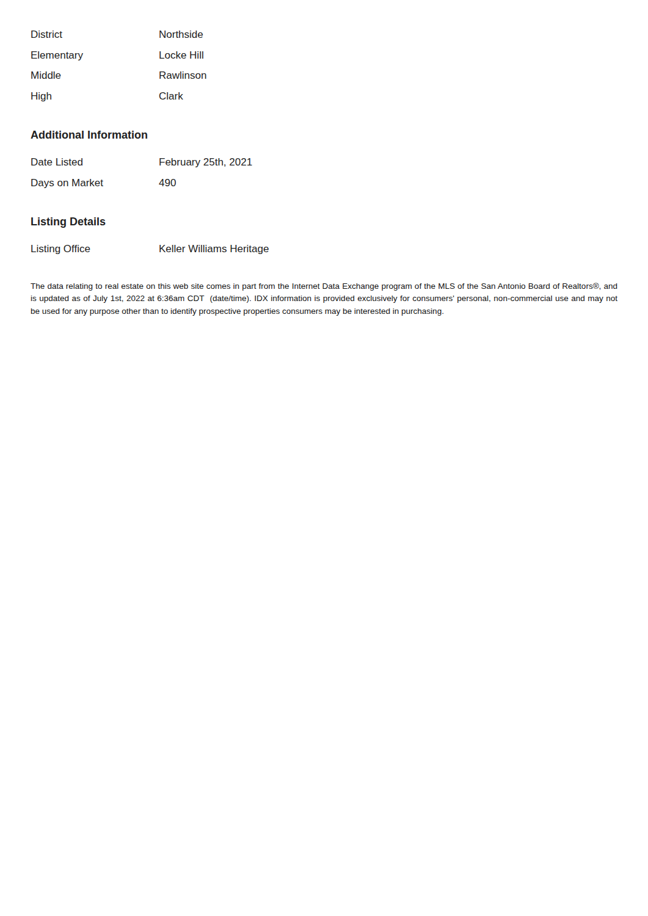| District | Northside |
| Elementary | Locke Hill |
| Middle | Rawlinson |
| High | Clark |
Additional Information
| Date Listed | February 25th, 2021 |
| Days on Market | 490 |
Listing Details
| Listing Office | Keller Williams Heritage |
The data relating to real estate on this web site comes in part from the Internet Data Exchange program of the MLS of the San Antonio Board of Realtors®, and is updated as of July 1st, 2022 at 6:36am CDT (date/time). IDX information is provided exclusively for consumers' personal, non-commercial use and may not be used for any purpose other than to identify prospective properties consumers may be interested in purchasing.